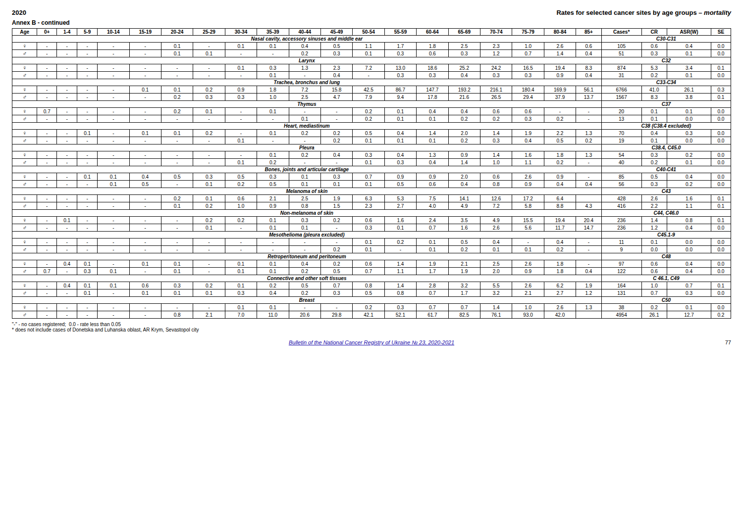2020
Rates for selected cancer sites by age groups – mortality
Annex B - continued
| Age | 0+ | 1-4 | 5-9 | 10-14 | 15-19 | 20-24 | 25-29 | 30-34 | 35-39 | 40-44 | 45-49 | 50-54 | 55-59 | 60-64 | 65-69 | 70-74 | 75-79 | 80-84 | 85+ | Cases* | CR | ASR(W) | SE |
| --- | --- | --- | --- | --- | --- | --- | --- | --- | --- | --- | --- | --- | --- | --- | --- | --- | --- | --- | --- | --- | --- | --- | --- |
| Nasal cavity, accessory sinuses and middle ear | C30-C31 |
| ♀ | - | - | - | - | - | 0.1 | - | 0.1 | 0.1 | 0.4 | 0.5 | 1.1 | 1.7 | 1.8 | 2.5 | 2.3 | 1.0 | 2.6 | 0.6 | 105 | 0.6 | 0.4 | 0.0 |
| ♂ | - | - | - | - | - | 0.1 | 0.1 | - | - | 0.2 | 0.3 | 0.1 | 0.3 | 0.6 | 0.3 | 1.2 | 0.7 | 1.4 | 0.4 | 51 | 0.3 | 0.1 | 0.0 |
| Larynx | C32 |
| ♀ | - | - | - | - | - | - | - | 0.1 | 0.3 | 1.3 | 2.3 | 7.2 | 13.0 | 18.6 | 25.2 | 24.2 | 16.5 | 19.4 | 8.3 | 874 | 5.3 | 3.4 | 0.1 |
| ♂ | - | - | - | - | - | - | - | - | 0.1 | - | 0.4 | - | 0.3 | 0.3 | 0.4 | 0.3 | 0.3 | 0.9 | 0.4 | 31 | 0.2 | 0.1 | 0.0 |
| Trachea, bronchus and lung | C33-C34 |
| ♀ | - | - | - | - | 0.1 | 0.1 | 0.2 | 0.9 | 1.8 | 7.2 | 15.8 | 42.5 | 86.7 | 147.7 | 193.2 | 216.1 | 180.4 | 169.9 | 56.1 | 6766 | 41.0 | 26.1 | 0.3 |
| ♂ | - | - | - | - | - | 0.2 | 0.3 | 0.3 | 1.0 | 2.5 | 4.7 | 7.9 | 9.4 | 17.8 | 21.6 | 26.5 | 29.4 | 37.9 | 13.7 | 1567 | 8.3 | 3.8 | 0.1 |
| Thymus | C37 |
| ♀ | 0.7 | - | - | - | - | 0.2 | 0.1 | - | 0.1 | - | - | 0.2 | 0.1 | 0.4 | 0.4 | 0.6 | 0.6 | - | - | 20 | 0.1 | 0.1 | 0.0 |
| ♂ | - | - | - | - | - | - | - | - | - | 0.1 | - | 0.2 | 0.1 | 0.1 | 0.2 | 0.2 | 0.3 | 0.2 | - | 13 | 0.1 | 0.0 | 0.0 |
| Heart, mediastinum | C38 (C38.4 excluded) |
| ♀ | - | - | 0.1 | - | 0.1 | 0.1 | 0.2 | - | 0.1 | 0.2 | 0.2 | 0.5 | 0.4 | 1.4 | 2.0 | 1.4 | 1.9 | 2.2 | 1.3 | 70 | 0.4 | 0.3 | 0.0 |
| ♂ | - | - | - | - | - | - | - | 0.1 | - | - | 0.2 | 0.1 | 0.1 | 0.1 | 0.2 | 0.3 | 0.4 | 0.5 | 0.2 | 19 | 0.1 | 0.0 | 0.0 |
| Pleura | C38.4, C45.0 |
| ♀ | - | - | - | - | - | - | - | - | 0.1 | 0.2 | 0.4 | 0.3 | 0.4 | 1.3 | 0.9 | 1.4 | 1.6 | 1.8 | 1.3 | 54 | 0.3 | 0.2 | 0.0 |
| ♂ | - | - | - | - | - | - | - | 0.1 | 0.2 | - | - | 0.1 | 0.3 | 0.4 | 1.4 | 1.0 | 1.1 | 0.2 | - | 40 | 0.2 | 0.1 | 0.0 |
| Bones, joints and articular cartilage | C40-C41 |
| ♀ | - | - | 0.1 | 0.1 | 0.4 | 0.5 | 0.3 | 0.5 | 0.3 | 0.1 | 0.3 | 0.7 | 0.9 | 0.9 | 2.0 | 0.6 | 2.6 | 0.9 | - | 85 | 0.5 | 0.4 | 0.0 |
| ♂ | - | - | - | 0.1 | 0.5 | - | 0.1 | 0.2 | 0.5 | 0.1 | 0.1 | 0.1 | 0.5 | 0.6 | 0.4 | 0.8 | 0.9 | 0.4 | 0.4 | 56 | 0.3 | 0.2 | 0.0 |
| Melanoma of skin | C43 |
| ♀ | - | - | - | - | - | 0.2 | 0.1 | 0.6 | 2.1 | 2.5 | 1.9 | 6.3 | 5.3 | 7.5 | 14.1 | 12.6 | 17.2 | 6.4 | | 428 | 2.6 | 1.6 | 0.1 |
| ♂ | - | - | - | - | - | 0.1 | 0.2 | 1.0 | 0.9 | 0.8 | 1.5 | 2.3 | 2.7 | 4.0 | 4.9 | 7.2 | 5.8 | 8.8 | 4.3 | 416 | 2.2 | 1.1 | 0.1 |
| Non-melanoma of skin | C44, C46.0 |
| ♀ | - | 0.1 | - | - | - | - | 0.2 | 0.2 | 0.1 | 0.3 | 0.2 | 0.6 | 1.6 | 2.4 | 3.5 | 4.9 | 15.5 | 19.4 | 20.4 | 236 | 1.4 | 0.8 | 0.1 |
| ♂ | - | - | - | - | - | - | 0.1 | - | 0.1 | 0.1 | - | 0.3 | 0.1 | 0.7 | 1.6 | 2.6 | 5.6 | 11.7 | 14.7 | 236 | 1.2 | 0.4 | 0.0 |
| Mesothelioma (pleura excluded) | C45.1-9 |
| ♀ | - | - | - | - | - | - | - | - | - | - | - | 0.1 | 0.2 | 0.1 | 0.5 | 0.4 | - | 0.4 | - | 11 | 0.1 | 0.0 | 0.0 |
| ♂ | - | - | - | - | - | - | - | - | - | - | 0.2 | 0.1 | - | 0.1 | 0.2 | 0.1 | 0.1 | 0.2 | - | 9 | 0.0 | 0.0 | 0.0 |
| Retroperitoneum and peritoneum | C48 |
| ♀ | - | 0.4 | 0.1 | - | 0.1 | 0.1 | - | 0.1 | 0.1 | 0.4 | 0.2 | 0.6 | 1.4 | 1.9 | 2.1 | 2.5 | 2.6 | 1.8 | - | 97 | 0.6 | 0.4 | 0.0 |
| ♂ | 0.7 | - | 0.3 | 0.1 | - | 0.1 | - | 0.1 | 0.1 | 0.2 | 0.5 | 0.7 | 1.1 | 1.7 | 1.9 | 2.0 | 0.9 | 1.8 | 0.4 | 122 | 0.6 | 0.4 | 0.0 |
| Connective and other soft tissues | C 46.1, C49 |
| ♀ | - | 0.4 | 0.1 | 0.1 | 0.6 | 0.3 | 0.2 | 0.1 | 0.2 | 0.5 | 0.7 | 0.8 | 1.4 | 2.8 | 3.2 | 5.5 | 2.6 | 6.2 | 1.9 | 164 | 1.0 | 0.7 | 0.1 |
| ♂ | - | - | 0.1 | - | 0.1 | 0.1 | 0.1 | 0.3 | 0.4 | 0.2 | 0.3 | 0.5 | 0.8 | 0.7 | 1.7 | 3.2 | 2.1 | 2.7 | 1.2 | 131 | 0.7 | 0.3 | 0.0 |
| Breast | C50 |
| ♀ | - | - | - | - | - | - | - | 0.1 | 0.1 | - | - | 0.2 | 0.3 | 0.7 | 0.7 | 1.4 | 1.0 | 2.6 | 1.3 | 38 | 0.2 | 0.1 | 0.0 |
| ♂ | - | - | - | - | - | 0.8 | 2.1 | 7.0 | 11.0 | 20.6 | 29.8 | 42.1 | 52.1 | 61.7 | 82.5 | 76.1 | 93.0 | 42.0 | | 4954 | 26.1 | 12.7 | 0.2 |
"-" - no cases registered; 0.0 - rate less than 0.05
* does not include cases of Donetska and Luhanska oblast, AR Krym, Sevastopol city
Bulletin of the National Cancer Registry of Ukraine № 23, 2020-2021 77